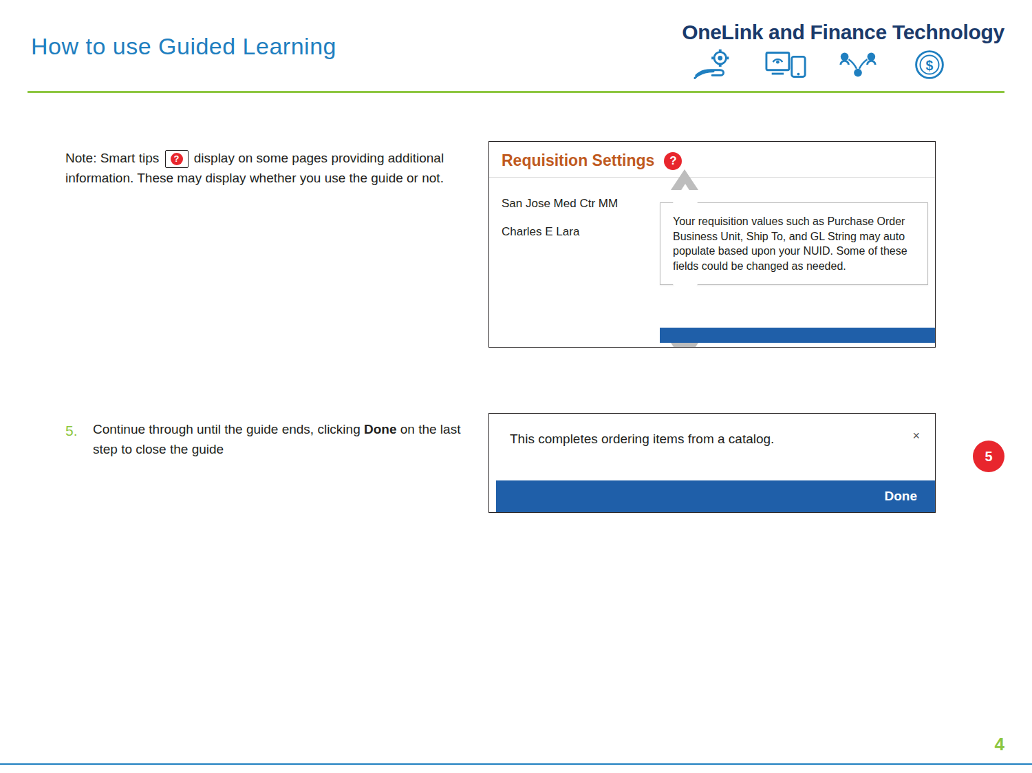How to use Guided Learning
OneLink and Finance Technology
$
Note: Smart tips display on some pages providing additional information. These may display whether you use the guide or not.
Requisition Settings ?
San Jose Med Ctr MM
Charles E Lara
Your requisition values such as Purchase Order Business Unit, Ship To, and GL String may auto populate based upon your NUID. Some of these fields could be changed as needed.
5. Continue through until the guide ends, clicking Done on the last step to close the guide
This completes ordering items from a catalog. ×
Done
5
4